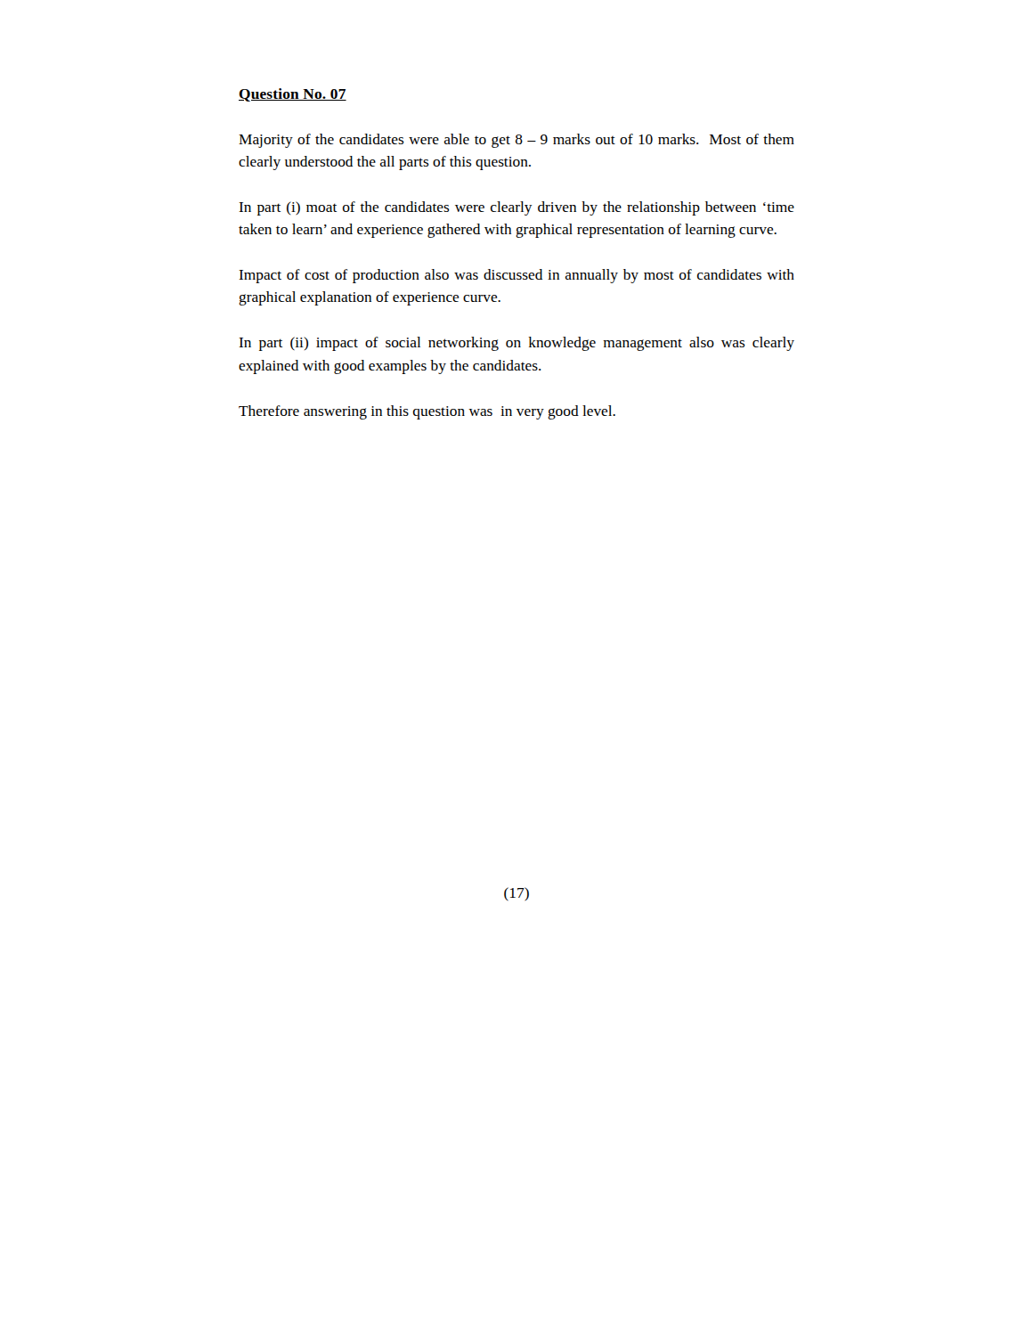Question No. 07
Majority of the candidates were able to get 8 – 9 marks out of 10 marks. Most of them clearly understood the all parts of this question.
In part (i) moat of the candidates were clearly driven by the relationship between ‘time taken to learn’ and experience gathered with graphical representation of learning curve.
Impact of cost of production also was discussed in annually by most of candidates with graphical explanation of experience curve.
In part (ii) impact of social networking on knowledge management also was clearly explained with good examples by the candidates.
Therefore answering in this question was in very good level.
(17)